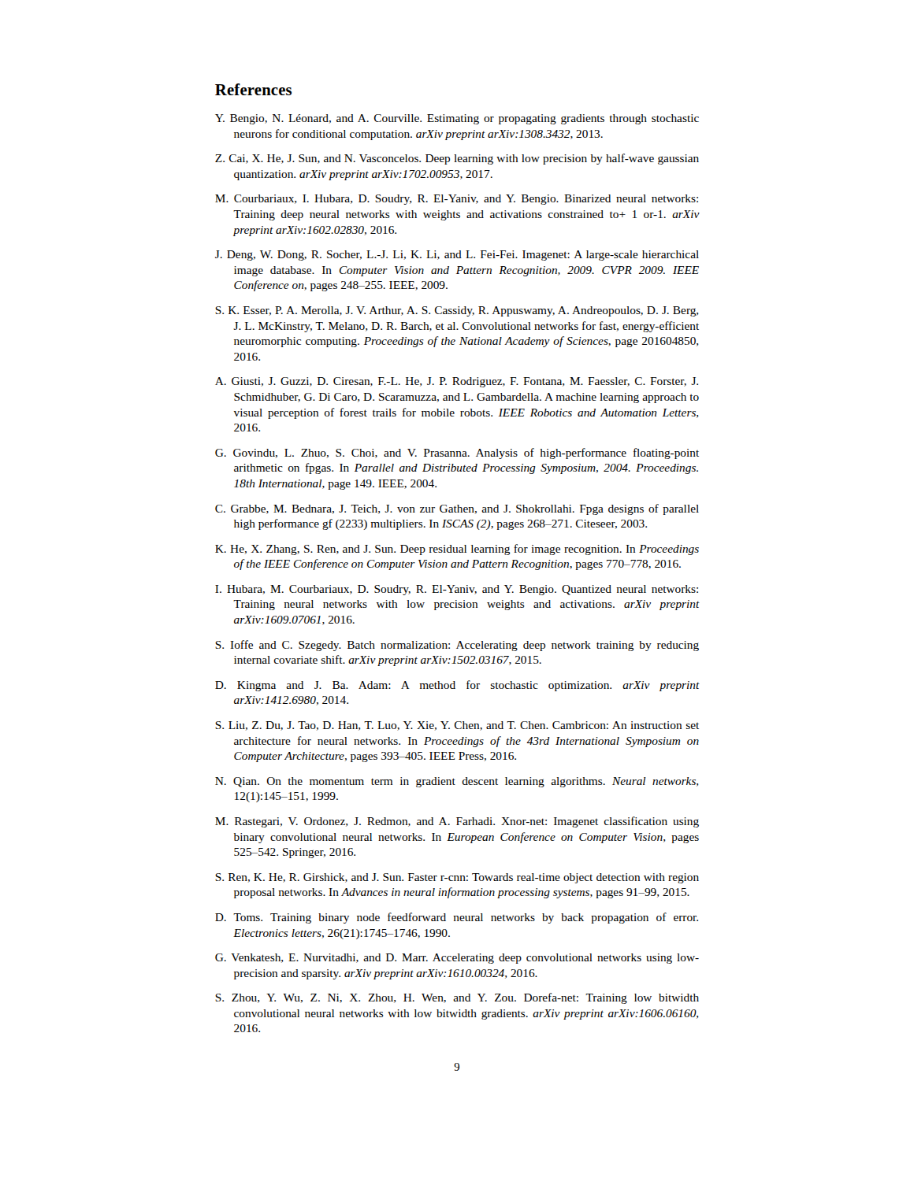References
Y. Bengio, N. Léonard, and A. Courville. Estimating or propagating gradients through stochastic neurons for conditional computation. arXiv preprint arXiv:1308.3432, 2013.
Z. Cai, X. He, J. Sun, and N. Vasconcelos. Deep learning with low precision by half-wave gaussian quantization. arXiv preprint arXiv:1702.00953, 2017.
M. Courbariaux, I. Hubara, D. Soudry, R. El-Yaniv, and Y. Bengio. Binarized neural networks: Training deep neural networks with weights and activations constrained to+ 1 or-1. arXiv preprint arXiv:1602.02830, 2016.
J. Deng, W. Dong, R. Socher, L.-J. Li, K. Li, and L. Fei-Fei. Imagenet: A large-scale hierarchical image database. In Computer Vision and Pattern Recognition, 2009. CVPR 2009. IEEE Conference on, pages 248–255. IEEE, 2009.
S. K. Esser, P. A. Merolla, J. V. Arthur, A. S. Cassidy, R. Appuswamy, A. Andreopoulos, D. J. Berg, J. L. McKinstry, T. Melano, D. R. Barch, et al. Convolutional networks for fast, energy-efficient neuromorphic computing. Proceedings of the National Academy of Sciences, page 201604850, 2016.
A. Giusti, J. Guzzi, D. Ciresan, F.-L. He, J. P. Rodriguez, F. Fontana, M. Faessler, C. Forster, J. Schmidhuber, G. Di Caro, D. Scaramuzza, and L. Gambardella. A machine learning approach to visual perception of forest trails for mobile robots. IEEE Robotics and Automation Letters, 2016.
G. Govindu, L. Zhuo, S. Choi, and V. Prasanna. Analysis of high-performance floating-point arithmetic on fpgas. In Parallel and Distributed Processing Symposium, 2004. Proceedings. 18th International, page 149. IEEE, 2004.
C. Grabbe, M. Bednara, J. Teich, J. von zur Gathen, and J. Shokrollahi. Fpga designs of parallel high performance gf (2233) multipliers. In ISCAS (2), pages 268–271. Citeseer, 2003.
K. He, X. Zhang, S. Ren, and J. Sun. Deep residual learning for image recognition. In Proceedings of the IEEE Conference on Computer Vision and Pattern Recognition, pages 770–778, 2016.
I. Hubara, M. Courbariaux, D. Soudry, R. El-Yaniv, and Y. Bengio. Quantized neural networks: Training neural networks with low precision weights and activations. arXiv preprint arXiv:1609.07061, 2016.
S. Ioffe and C. Szegedy. Batch normalization: Accelerating deep network training by reducing internal covariate shift. arXiv preprint arXiv:1502.03167, 2015.
D. Kingma and J. Ba. Adam: A method for stochastic optimization. arXiv preprint arXiv:1412.6980, 2014.
S. Liu, Z. Du, J. Tao, D. Han, T. Luo, Y. Xie, Y. Chen, and T. Chen. Cambricon: An instruction set architecture for neural networks. In Proceedings of the 43rd International Symposium on Computer Architecture, pages 393–405. IEEE Press, 2016.
N. Qian. On the momentum term in gradient descent learning algorithms. Neural networks, 12(1):145–151, 1999.
M. Rastegari, V. Ordonez, J. Redmon, and A. Farhadi. Xnor-net: Imagenet classification using binary convolutional neural networks. In European Conference on Computer Vision, pages 525–542. Springer, 2016.
S. Ren, K. He, R. Girshick, and J. Sun. Faster r-cnn: Towards real-time object detection with region proposal networks. In Advances in neural information processing systems, pages 91–99, 2015.
D. Toms. Training binary node feedforward neural networks by back propagation of error. Electronics letters, 26(21):1745–1746, 1990.
G. Venkatesh, E. Nurvitadhi, and D. Marr. Accelerating deep convolutional networks using low-precision and sparsity. arXiv preprint arXiv:1610.00324, 2016.
S. Zhou, Y. Wu, Z. Ni, X. Zhou, H. Wen, and Y. Zou. Dorefa-net: Training low bitwidth convolutional neural networks with low bitwidth gradients. arXiv preprint arXiv:1606.06160, 2016.
9